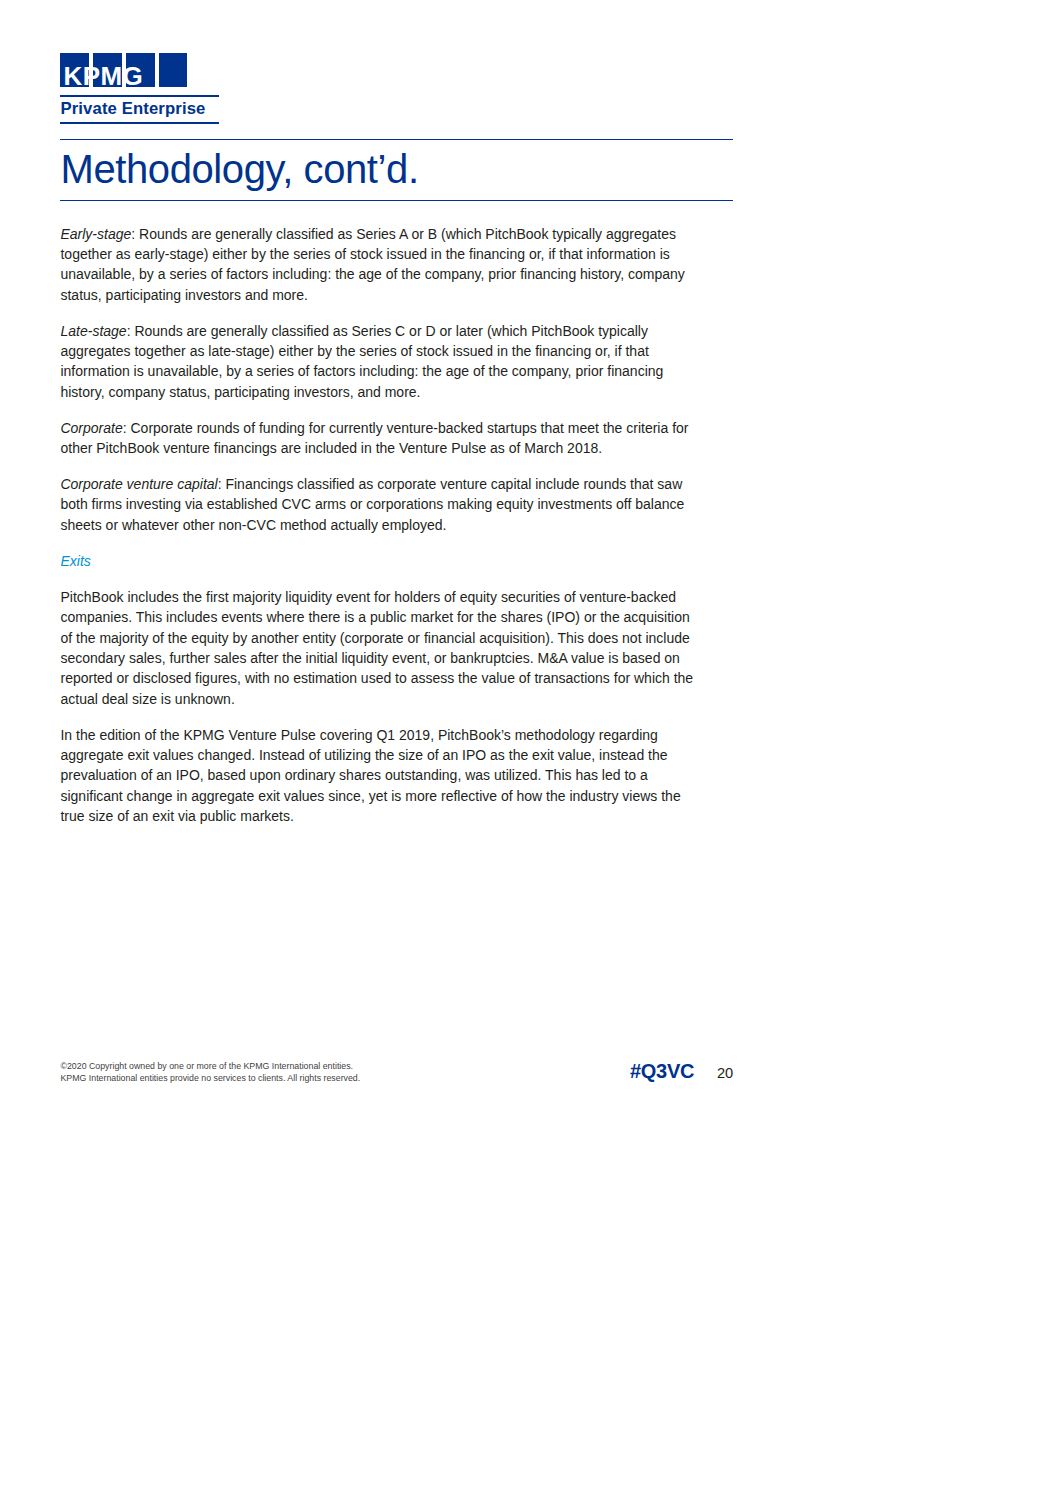KPMG
Private Enterprise
Methodology, cont’d.
Early-stage: Rounds are generally classified as Series A or B (which PitchBook typically aggregates together as early-stage) either by the series of stock issued in the financing or, if that information is unavailable, by a series of factors including: the age of the company, prior financing history, company status, participating investors and more.
Late-stage: Rounds are generally classified as Series C or D or later (which PitchBook typically aggregates together as late-stage) either by the series of stock issued in the financing or, if that information is unavailable, by a series of factors including: the age of the company, prior financing history, company status, participating investors, and more.
Corporate: Corporate rounds of funding for currently venture-backed startups that meet the criteria for other PitchBook venture financings are included in the Venture Pulse as of March 2018.
Corporate venture capital: Financings classified as corporate venture capital include rounds that saw both firms investing via established CVC arms or corporations making equity investments off balance sheets or whatever other non-CVC method actually employed.
Exits
PitchBook includes the first majority liquidity event for holders of equity securities of venture-backed companies. This includes events where there is a public market for the shares (IPO) or the acquisition of the majority of the equity by another entity (corporate or financial acquisition). This does not include secondary sales, further sales after the initial liquidity event, or bankruptcies. M&A value is based on reported or disclosed figures, with no estimation used to assess the value of transactions for which the actual deal size is unknown.
In the edition of the KPMG Venture Pulse covering Q1 2019, PitchBook’s methodology regarding aggregate exit values changed. Instead of utilizing the size of an IPO as the exit value, instead the prevaluation of an IPO, based upon ordinary shares outstanding, was utilized. This has led to a significant change in aggregate exit values since, yet is more reflective of how the industry views the true size of an exit via public markets.
©2020 Copyright owned by one or more of the KPMG International entities.
KPMG International entities provide no services to clients. All rights reserved.
#Q3VC 20